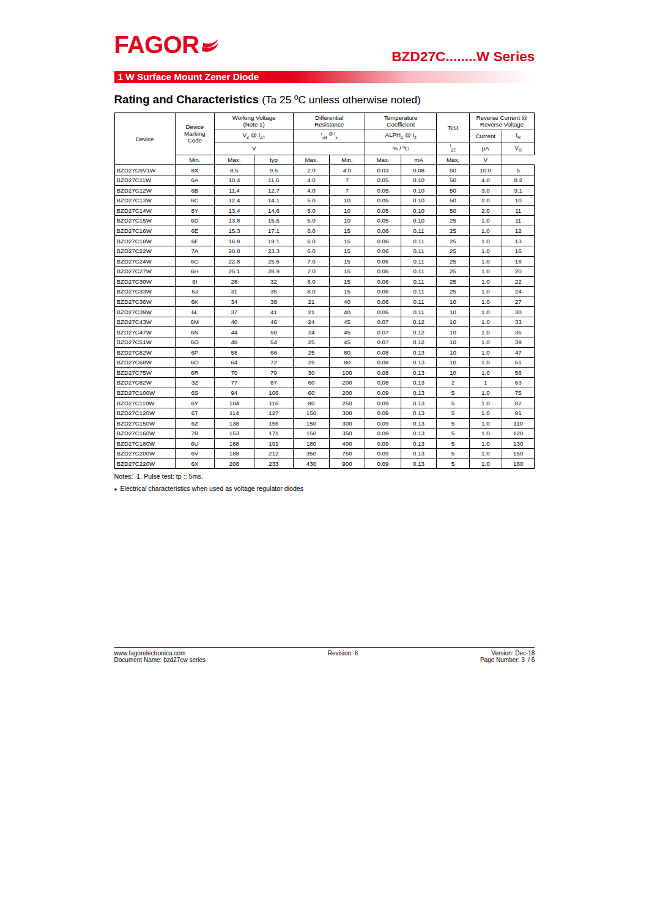FAGOR
BZD27C........W Series
1 W Surface Mount Zener Diode
Rating and Characteristics (Ta 25 ºC unless otherwise noted)
| Device | Device Marking Code | Working Voltage (Note 1) | Differential Resistance | Temperature Coefficient | Test | Reverse Current @ Reverse Voltage |
| --- | --- | --- | --- | --- | --- | --- |
| V Z @ I ZT | r dif @ I z | ALPH Z @ I z | Current | I R |
| V | | % / ºC | I ZT | µA | V R |
| Min. | Max. | typ | Max. | Min. | Max. | mA | Max. | V |
| BZD27C9V1W | 8X | 8.5 | 9.6 | 2.0 | 4.0 | 0.03 | 0.08 | 50 | 10.0 | 5 |
| BZD27C11W | 6A | 10.4 | 11.6 | 4.0 | 7 | 0.05 | 0.10 | 50 | 4.0 | 8.2 |
| BZD27C12W | 6B | 11.4 | 12.7 | 4.0 | 7 | 0.05 | 0.10 | 50 | 3.0 | 9.1 |
| BZD27C13W | 6C | 12.4 | 14.1 | 5.0 | 10 | 0.05 | 0.10 | 50 | 2.0 | 10 |
| BZD27C14W | 8Y | 13.4 | 14.6 | 5.0 | 10 | 0.05 | 0.10 | 50 | 2.0 | 11 |
| BZD27C15W | 6D | 13.8 | 15.6 | 5.0 | 10 | 0.05 | 0.10 | 25 | 1.0 | 11 |
| BZD27C16W | 6E | 15.3 | 17.1 | 6.0 | 15 | 0.06 | 0.11 | 25 | 1.0 | 12 |
| BZD27C18W | 6F | 16.8 | 19.1 | 6.0 | 15 | 0.06 | 0.11 | 25 | 1.0 | 13 |
| BZD27C22W | 7A | 20.8 | 23.3 | 6.0 | 15 | 0.06 | 0.11 | 25 | 1.0 | 16 |
| BZD27C24W | 6G | 22.8 | 25.6 | 7.0 | 15 | 0.06 | 0.11 | 25 | 1.0 | 18 |
| BZD27C27W | 6H | 25.1 | 28.9 | 7.0 | 15 | 0.06 | 0.11 | 25 | 1.0 | 20 |
| BZD27C30W | 6I | 28 | 32 | 8.0 | 15 | 0.06 | 0.11 | 25 | 1.0 | 22 |
| BZD27C33W | 6J | 31 | 35 | 8.0 | 15 | 0.06 | 0.11 | 25 | 1.0 | 24 |
| BZD27C36W | 6K | 34 | 38 | 21 | 40 | 0.06 | 0.11 | 10 | 1.0 | 27 |
| BZD27C39W | 6L | 37 | 41 | 21 | 40 | 0.06 | 0.11 | 10 | 1.0 | 30 |
| BZD27C43W | 6M | 40 | 46 | 24 | 45 | 0.07 | 0.12 | 10 | 1.0 | 33 |
| BZD27C47W | 6N | 44 | 50 | 24 | 45 | 0.07 | 0.12 | 10 | 1.0 | 36 |
| BZD27C51W | 6O | 48 | 54 | 25 | 45 | 0.07 | 0.12 | 10 | 1.0 | 39 |
| BZD27C62W | 6P | 58 | 66 | 25 | 80 | 0.08 | 0.13 | 10 | 1.0 | 47 |
| BZD27C68W | 6O | 64 | 72 | 25 | 80 | 0.08 | 0.13 | 10 | 1.0 | 51 |
| BZD27C75W | 6R | 70 | 79 | 30 | 100 | 0.08 | 0,13 | 10 | 1.0 | 56 |
| BZD27C82W | 3Z | 77 | 87 | 60 | 200 | 0,08 | 0,13 | 2 | 1 | 63 |
| BZD27C100W | 6S | 94 | 106 | 60 | 200 | 0.09 | 0.13 | 5 | 1.0 | 75 |
| BZD27C110W | 6Y | 104 | 116 | 80 | 250 | 0.09 | 0.13 | 5 | 1.0 | 82 |
| BZD27C120W | 6T | 114 | 127 | 150 | 300 | 0.09 | 0.13 | 5 | 1.0 | 91 |
| BZD27C150W | 6Z | 138 | 156 | 150 | 300 | 0.09 | 0.13 | 5 | 1.0 | 110 |
| BZD27C160W | 7B | 153 | 171 | 150 | 350 | 0.09 | 0.13 | 5 | 1.0 | 120 |
| BZD27C180W | 6U | 168 | 191 | 180 | 400 | 0.09 | 0.13 | 5 | 1.0 | 130 |
| BZD27C200W | 6V | 188 | 212 | 350 | 750 | 0.09 | 0.13 | 5 | 1.0 | 150 |
| BZD27C220W | 6X | 208 | 233 | 430 | 900 | 0.09 | 0.13 | 5 | 1.0 | 160 |
Notes: 1. Pulse test: tp :: 5ms.
Electrical characteristics when used as voltage regulator diodes
www.fagorelectronica.com
Document Name: bzd27cw series
Revision: 6
Version: Dec-18
Page Number: 3 / 6